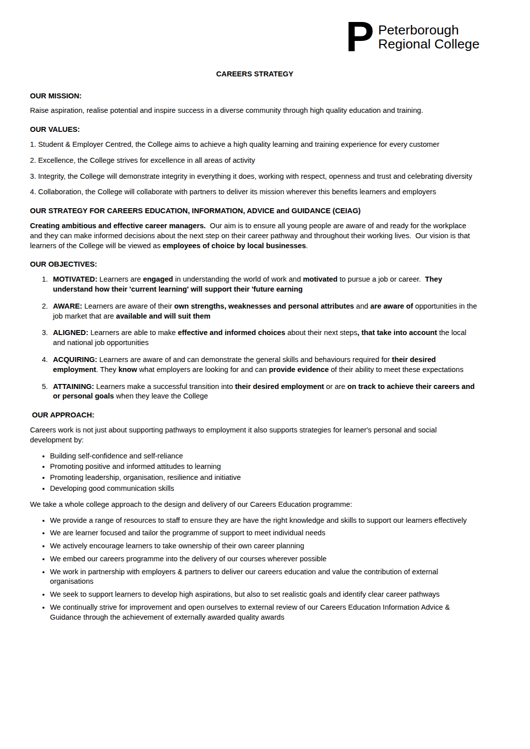P Peterborough
Regional College
CAREERS STRATEGY
OUR MISSION:
Raise aspiration, realise potential and inspire success in a diverse community through high quality education and training.
OUR VALUES:
1. Student & Employer Centred, the College aims to achieve a high quality learning and training experience for every customer
2. Excellence, the College strives for excellence in all areas of activity
3. Integrity, the College will demonstrate integrity in everything it does, working with respect, openness and trust and celebrating diversity
4. Collaboration, the College will collaborate with partners to deliver its mission wherever this benefits learners and employers
OUR STRATEGY FOR CAREERS EDUCATION, INFORMATION, ADVICE and GUIDANCE (CEIAG)
Creating ambitious and effective career managers. Our aim is to ensure all young people are aware of and ready for the workplace and they can make informed decisions about the next step on their career pathway and throughout their working lives. Our vision is that learners of the College will be viewed as employees of choice by local businesses.
OUR OBJECTIVES:
MOTIVATED: Learners are engaged in understanding the world of work and motivated to pursue a job or career. They understand how their 'current learning' will support their 'future earning
AWARE: Learners are aware of their own strengths, weaknesses and personal attributes and are aware of opportunities in the job market that are available and will suit them
ALIGNED: Learners are able to make effective and informed choices about their next steps, that take into account the local and national job opportunities
ACQUIRING: Learners are aware of and can demonstrate the general skills and behaviours required for their desired employment. They know what employers are looking for and can provide evidence of their ability to meet these expectations
ATTAINING: Learners make a successful transition into their desired employment or are on track to achieve their careers and or personal goals when they leave the College
OUR APPROACH:
Careers work is not just about supporting pathways to employment it also supports strategies for learner's personal and social development by:
Building self-confidence and self-reliance
Promoting positive and informed attitudes to learning
Promoting leadership, organisation, resilience and initiative
Developing good communication skills
We take a whole college approach to the design and delivery of our Careers Education programme:
We provide a range of resources to staff to ensure they are have the right knowledge and skills to support our learners effectively
We are learner focused and tailor the programme of support to meet individual needs
We actively encourage learners to take ownership of their own career planning
We embed our careers programme into the delivery of our courses wherever possible
We work in partnership with employers & partners to deliver our careers education and value the contribution of external organisations
We seek to support learners to develop high aspirations, but also to set realistic goals and identify clear career pathways
We continually strive for improvement and open ourselves to external review of our Careers Education Information Advice & Guidance through the achievement of externally awarded quality awards